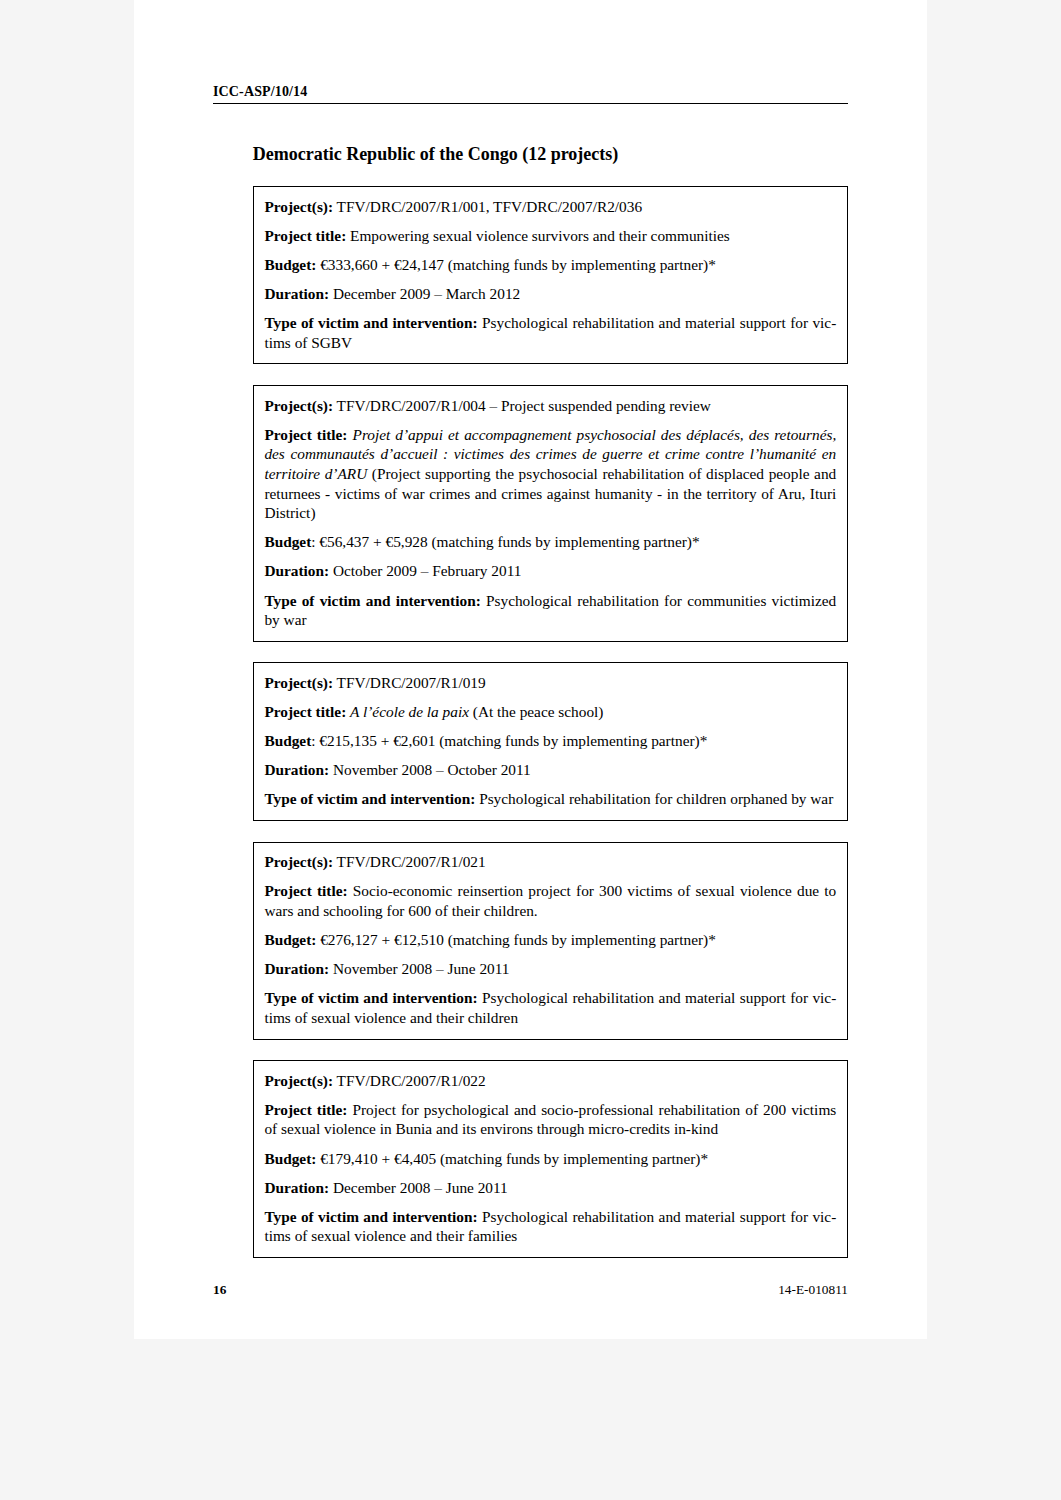ICC-ASP/10/14
Democratic Republic of the Congo (12 projects)
Project(s): TFV/DRC/2007/R1/001, TFV/DRC/2007/R2/036
Project title: Empowering sexual violence survivors and their communities
Budget: €333,660 + €24,147 (matching funds by implementing partner)*
Duration: December 2009 – March 2012
Type of victim and intervention: Psychological rehabilitation and material support for victims of SGBV
Project(s): TFV/DRC/2007/R1/004 – Project suspended pending review
Project title: Projet d’appui et accompagnement psychosocial des déplacés, des retournés, des communautés d’accueil : victimes des crimes de guerre et crime contre l’humanité en territoire d’ARU (Project supporting the psychosocial rehabilitation of displaced people and returnees - victims of war crimes and crimes against humanity - in the territory of Aru, Ituri District)
Budget: €56,437 + €5,928 (matching funds by implementing partner)*
Duration: October 2009 – February 2011
Type of victim and intervention: Psychological rehabilitation for communities victimized by war
Project(s): TFV/DRC/2007/R1/019
Project title: A l’école de la paix (At the peace school)
Budget: €215,135 + €2,601 (matching funds by implementing partner)*
Duration: November 2008 – October 2011
Type of victim and intervention: Psychological rehabilitation for children orphaned by war
Project(s): TFV/DRC/2007/R1/021
Project title: Socio-economic reinsertion project for 300 victims of sexual violence due to wars and schooling for 600 of their children.
Budget: €276,127 + €12,510 (matching funds by implementing partner)*
Duration: November 2008 – June 2011
Type of victim and intervention: Psychological rehabilitation and material support for victims of sexual violence and their children
Project(s): TFV/DRC/2007/R1/022
Project title: Project for psychological and socio-professional rehabilitation of 200 victims of sexual violence in Bunia and its environs through micro-credits in-kind
Budget: €179,410 + €4,405 (matching funds by implementing partner)*
Duration: December 2008 – June 2011
Type of victim and intervention: Psychological rehabilitation and material support for victims of sexual violence and their families
16 14-E-010811